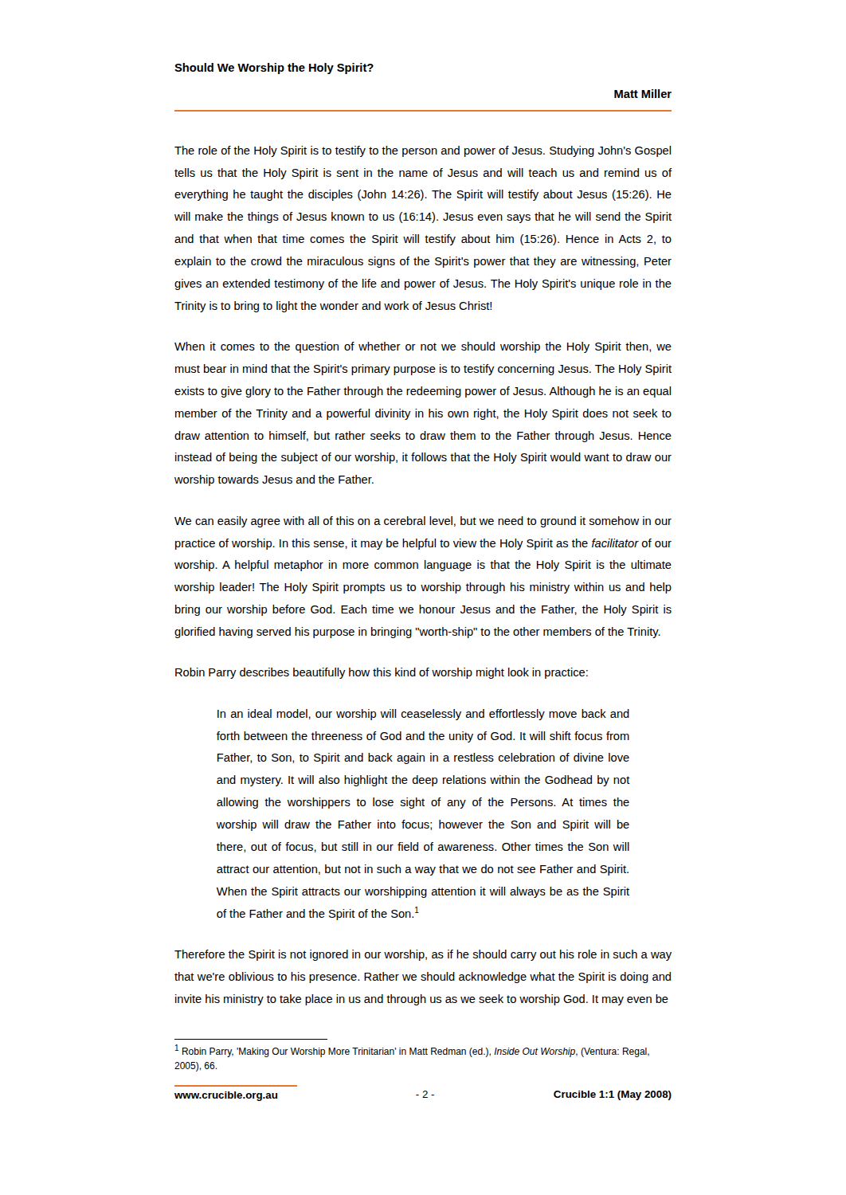Should We Worship the Holy Spirit?
Matt Miller
The role of the Holy Spirit is to testify to the person and power of Jesus. Studying John's Gospel tells us that the Holy Spirit is sent in the name of Jesus and will teach us and remind us of everything he taught the disciples (John 14:26). The Spirit will testify about Jesus (15:26). He will make the things of Jesus known to us (16:14). Jesus even says that he will send the Spirit and that when that time comes the Spirit will testify about him (15:26). Hence in Acts 2, to explain to the crowd the miraculous signs of the Spirit's power that they are witnessing, Peter gives an extended testimony of the life and power of Jesus. The Holy Spirit's unique role in the Trinity is to bring to light the wonder and work of Jesus Christ!
When it comes to the question of whether or not we should worship the Holy Spirit then, we must bear in mind that the Spirit's primary purpose is to testify concerning Jesus. The Holy Spirit exists to give glory to the Father through the redeeming power of Jesus. Although he is an equal member of the Trinity and a powerful divinity in his own right, the Holy Spirit does not seek to draw attention to himself, but rather seeks to draw them to the Father through Jesus. Hence instead of being the subject of our worship, it follows that the Holy Spirit would want to draw our worship towards Jesus and the Father.
We can easily agree with all of this on a cerebral level, but we need to ground it somehow in our practice of worship. In this sense, it may be helpful to view the Holy Spirit as the facilitator of our worship. A helpful metaphor in more common language is that the Holy Spirit is the ultimate worship leader! The Holy Spirit prompts us to worship through his ministry within us and help bring our worship before God. Each time we honour Jesus and the Father, the Holy Spirit is glorified having served his purpose in bringing "worth-ship" to the other members of the Trinity.
Robin Parry describes beautifully how this kind of worship might look in practice:
In an ideal model, our worship will ceaselessly and effortlessly move back and forth between the threeness of God and the unity of God. It will shift focus from Father, to Son, to Spirit and back again in a restless celebration of divine love and mystery. It will also highlight the deep relations within the Godhead by not allowing the worshippers to lose sight of any of the Persons. At times the worship will draw the Father into focus; however the Son and Spirit will be there, out of focus, but still in our field of awareness. Other times the Son will attract our attention, but not in such a way that we do not see Father and Spirit. When the Spirit attracts our worshipping attention it will always be as the Spirit of the Father and the Spirit of the Son.1
Therefore the Spirit is not ignored in our worship, as if he should carry out his role in such a way that we're oblivious to his presence. Rather we should acknowledge what the Spirit is doing and invite his ministry to take place in us and through us as we seek to worship God. It may even be
1 Robin Parry, 'Making Our Worship More Trinitarian' in Matt Redman (ed.), Inside Out Worship, (Ventura: Regal, 2005), 66.
www.crucible.org.au
- 2 -
Crucible 1:1 (May 2008)